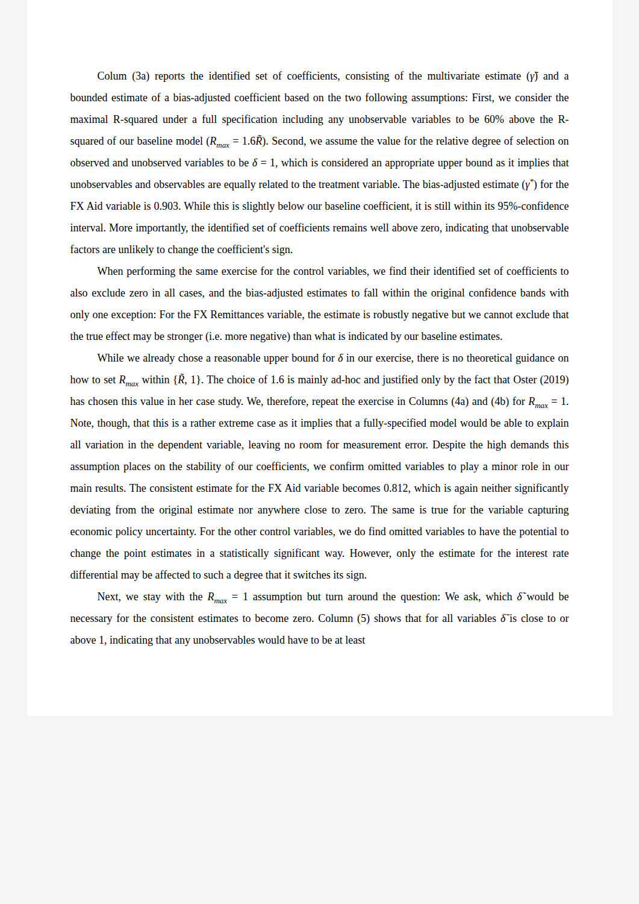Colum (3a) reports the identified set of coefficients, consisting of the multivariate estimate (γ̃) and a bounded estimate of a bias-adjusted coefficient based on the two following assumptions: First, we consider the maximal R-squared under a full specification including any unobservable variables to be 60% above the R-squared of our baseline model (Rmax = 1.6R̃). Second, we assume the value for the relative degree of selection on observed and unobserved variables to be δ = 1, which is considered an appropriate upper bound as it implies that unobservables and observables are equally related to the treatment variable. The bias-adjusted estimate (γ*) for the FX Aid variable is 0.903. While this is slightly below our baseline coefficient, it is still within its 95%-confidence interval. More importantly, the identified set of coefficients remains well above zero, indicating that unobservable factors are unlikely to change the coefficient's sign.
When performing the same exercise for the control variables, we find their identified set of coefficients to also exclude zero in all cases, and the bias-adjusted estimates to fall within the original confidence bands with only one exception: For the FX Remittances variable, the estimate is robustly negative but we cannot exclude that the true effect may be stronger (i.e. more negative) than what is indicated by our baseline estimates.
While we already chose a reasonable upper bound for δ in our exercise, there is no theoretical guidance on how to set Rmax within {R̃, 1}. The choice of 1.6 is mainly ad-hoc and justified only by the fact that Oster (2019) has chosen this value in her case study. We, therefore, repeat the exercise in Columns (4a) and (4b) for Rmax = 1. Note, though, that this is a rather extreme case as it implies that a fully-specified model would be able to explain all variation in the dependent variable, leaving no room for measurement error. Despite the high demands this assumption places on the stability of our coefficients, we confirm omitted variables to play a minor role in our main results. The consistent estimate for the FX Aid variable becomes 0.812, which is again neither significantly deviating from the original estimate nor anywhere close to zero. The same is true for the variable capturing economic policy uncertainty. For the other control variables, we do find omitted variables to have the potential to change the point estimates in a statistically significant way. However, only the estimate for the interest rate differential may be affected to such a degree that it switches its sign.
Next, we stay with the Rmax = 1 assumption but turn around the question: We ask, which δ̃ would be necessary for the consistent estimates to become zero. Column (5) shows that for all variables δ̃ is close to or above 1, indicating that any unobservables would have to be at least